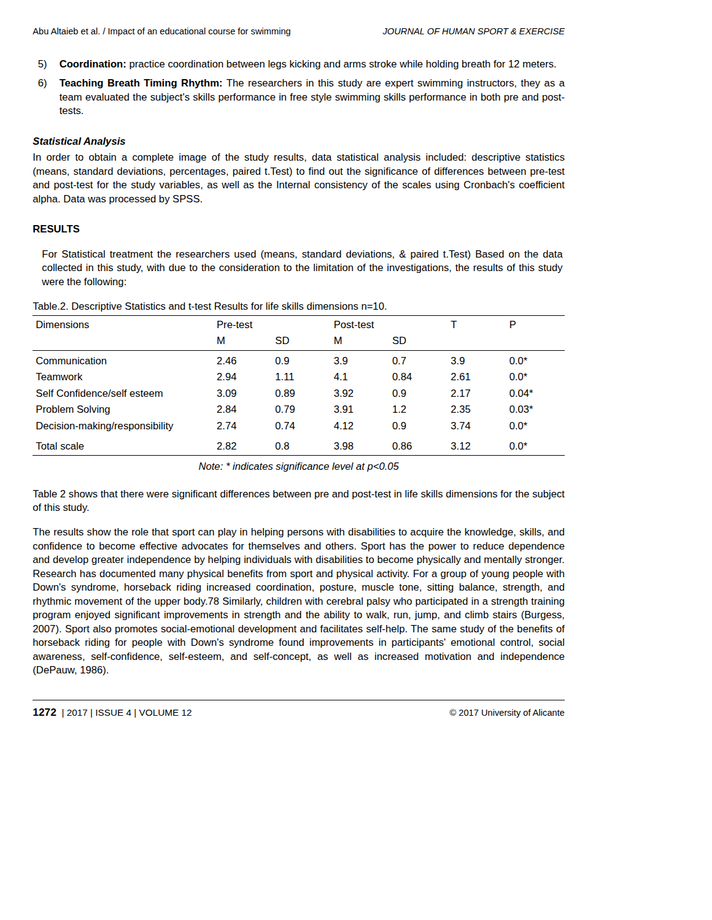Abu Altaieb et al. / Impact of an educational course for swimming
JOURNAL OF HUMAN SPORT & EXERCISE
5) Coordination: practice coordination between legs kicking and arms stroke while holding breath for 12 meters.
6) Teaching Breath Timing Rhythm: The researchers in this study are expert swimming instructors, they as a team evaluated the subject's skills performance in free style swimming skills performance in both pre and post-tests.
Statistical Analysis
In order to obtain a complete image of the study results, data statistical analysis included: descriptive statistics (means, standard deviations, percentages, paired t.Test) to find out the significance of differences between pre-test and post-test for the study variables, as well as the Internal consistency of the scales using Cronbach's coefficient alpha. Data was processed by SPSS.
RESULTS
For Statistical treatment the researchers used (means, standard deviations, & paired t.Test) Based on the data collected in this study, with due to the consideration to the limitation of the investigations, the results of this study were the following:
Table.2. Descriptive Statistics and t-test Results for life skills dimensions n=10.
| Dimensions | Pre-test | Post-test | T | P |
| --- | --- | --- | --- | --- |
| | M | SD | M | SD | | |
| Communication | 2.46 | 0.9 | 3.9 | 0.7 | 3.9 | 0.0* |
| Teamwork | 2.94 | 1.11 | 4.1 | 0.84 | 2.61 | 0.0* |
| Self Confidence/self esteem | 3.09 | 0.89 | 3.92 | 0.9 | 2.17 | 0.04* |
| Problem Solving | 2.84 | 0.79 | 3.91 | 1.2 | 2.35 | 0.03* |
| Decision-making/responsibility | 2.74 | 0.74 | 4.12 | 0.9 | 3.74 | 0.0* |
| Total scale | 2.82 | 0.8 | 3.98 | 0.86 | 3.12 | 0.0* |
Note: * indicates significance level at p<0.05
Table 2 shows that there were significant differences between pre and post-test in life skills dimensions for the subject of this study.
The results show the role that sport can play in helping persons with disabilities to acquire the knowledge, skills, and confidence to become effective advocates for themselves and others. Sport has the power to reduce dependence and develop greater independence by helping individuals with disabilities to become physically and mentally stronger. Research has documented many physical benefits from sport and physical activity. For a group of young people with Down's syndrome, horseback riding increased coordination, posture, muscle tone, sitting balance, strength, and rhythmic movement of the upper body.78 Similarly, children with cerebral palsy who participated in a strength training program enjoyed significant improvements in strength and the ability to walk, run, jump, and climb stairs (Burgess, 2007). Sport also promotes social-emotional development and facilitates self-help. The same study of the benefits of horseback riding for people with Down's syndrome found improvements in participants' emotional control, social awareness, self-confidence, self-esteem, and self-concept, as well as increased motivation and independence (DePauw, 1986).
1272 | 2017 | ISSUE 4 | VOLUME 12
© 2017 University of Alicante